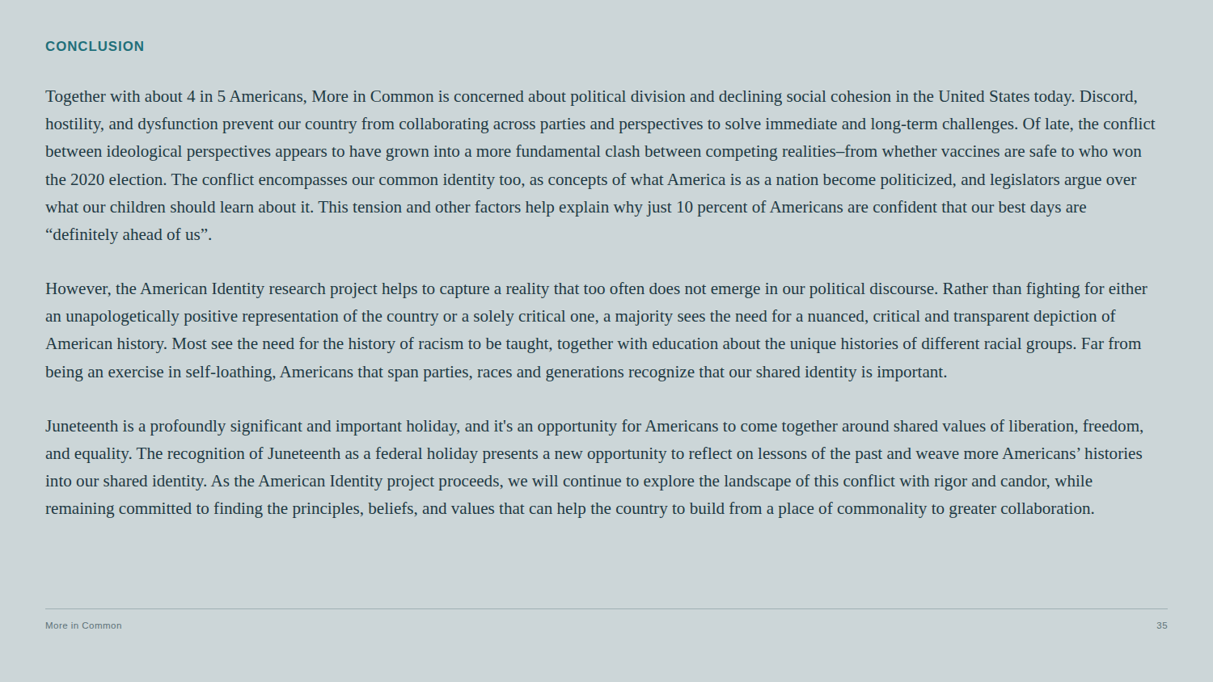Conclusion
Together with about 4 in 5 Americans, More in Common is concerned about political division and declining social cohesion in the United States today. Discord, hostility, and dysfunction prevent our country from collaborating across parties and perspectives to solve immediate and long-term challenges. Of late, the conflict between ideological perspectives appears to have grown into a more fundamental clash between competing realities–from whether vaccines are safe to who won the 2020 election. The conflict encompasses our common identity too, as concepts of what America is as a nation become politicized, and legislators argue over what our children should learn about it. This tension and other factors help explain why just 10 percent of Americans are confident that our best days are “definitely ahead of us”.
However, the American Identity research project helps to capture a reality that too often does not emerge in our political discourse. Rather than fighting for either an unapologetically positive representation of the country or a solely critical one, a majority sees the need for a nuanced, critical and transparent depiction of American history. Most see the need for the history of racism to be taught, together with education about the unique histories of different racial groups. Far from being an exercise in self-loathing, Americans that span parties, races and generations recognize that our shared identity is important.
Juneteenth is a profoundly significant and important holiday, and it's an opportunity for Americans to come together around shared values of liberation, freedom, and equality. The recognition of Juneteenth as a federal holiday presents a new opportunity to reflect on lessons of the past and weave more Americans’ histories into our shared identity. As the American Identity project proceeds, we will continue to explore the landscape of this conflict with rigor and candor, while remaining committed to finding the principles, beliefs, and values that can help the country to build from a place of commonality to greater collaboration.
More in Common 35